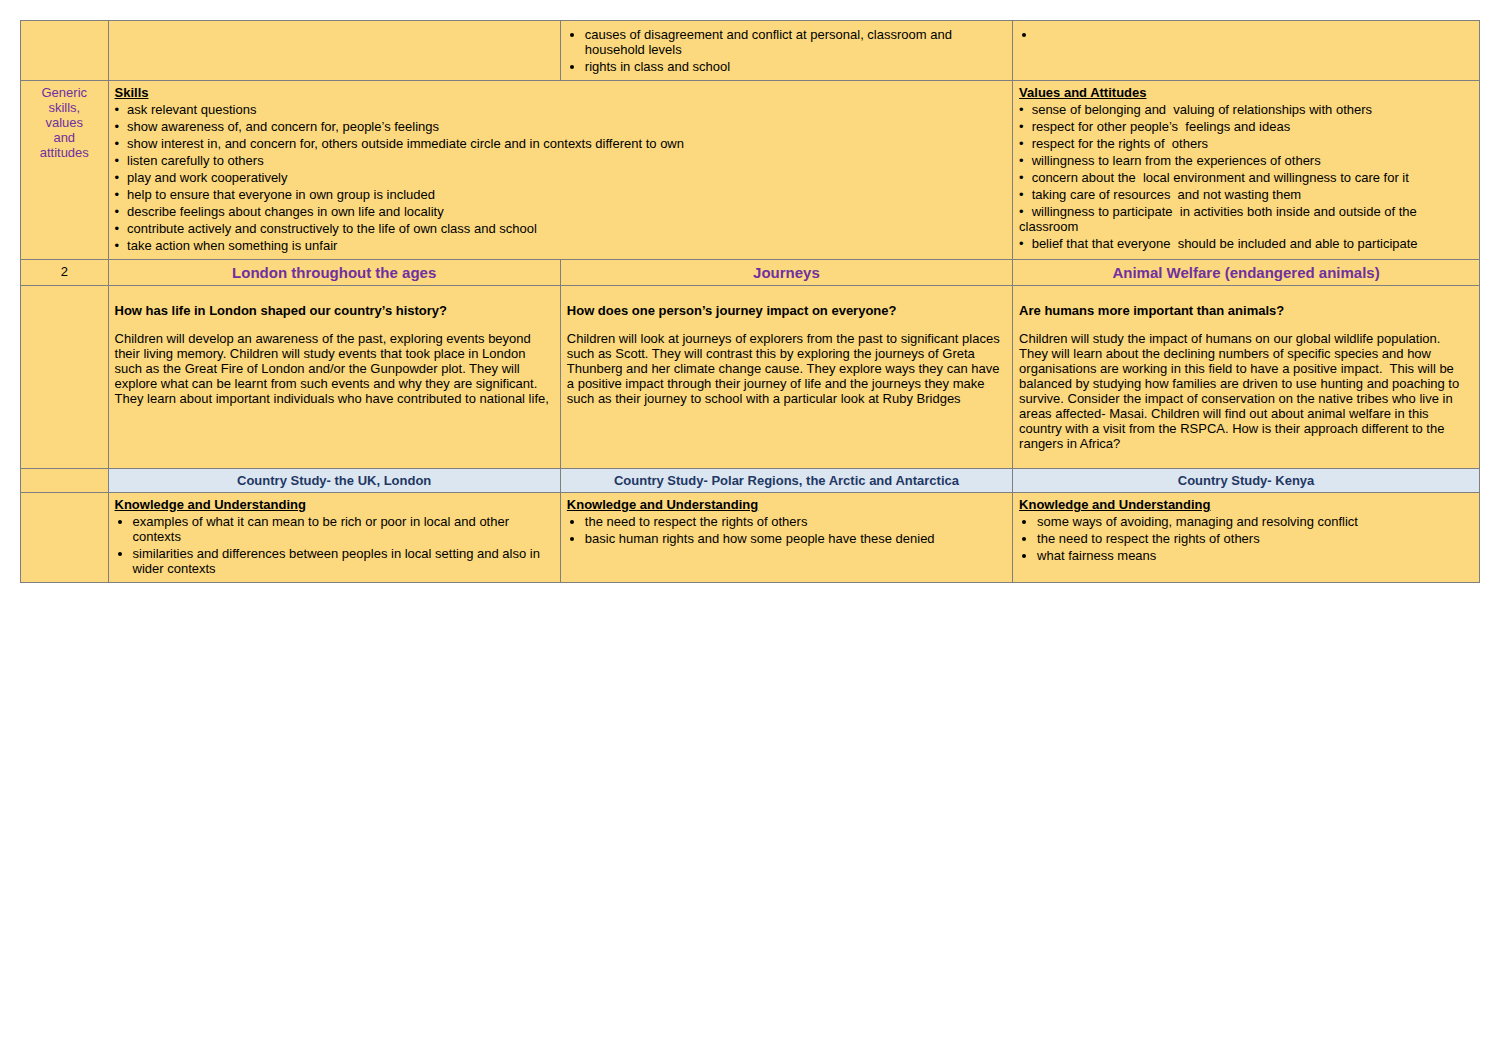| | | causes of disagreement and conflict at personal, classroom and household levels rights in class and school | |
| Generic skills, values and attitudes | Skills ask relevant questions show awareness of, and concern for, people’s feelings show interest in, and concern for, others outside immediate circle and in contexts different to own listen carefully to others play and work cooperatively help to ensure that everyone in own group is included describe feelings about changes in own life and locality contribute actively and constructively to the life of own class and school take action when something is unfair | Values and Attitudes sense of belonging and valuing of relationships with others respect for other people’s feelings and ideas respect for the rights of others willingness to learn from the experiences of others concern about the local environment and willingness to care for it taking care of resources and not wasting them willingness to participate in activities both inside and outside of the classroom belief that that everyone should be included and able to participate |
| 2 | London throughout the ages | Journeys | Animal Welfare (endangered animals) |
| | How has life in London shaped our country’s history? Children will develop an awareness of the past, exploring events beyond their living memory. Children will study events that took place in London such as the Great Fire of London and/or the Gunpowder plot. They will explore what can be learnt from such events and why they are significant. They learn about important individuals who have contributed to national life, | How does one person’s journey impact on everyone? Children will look at journeys of explorers from the past to significant places such as Scott. They will contrast this by exploring the journeys of Greta Thunberg and her climate change cause. They explore ways they can have a positive impact through their journey of life and the journeys they make such as their journey to school with a particular look at Ruby Bridges | Are humans more important than animals? Children will study the impact of humans on our global wildlife population. They will learn about the declining numbers of specific species and how organisations are working in this field to have a positive impact. This will be balanced by studying how families are driven to use hunting and poaching to survive. Consider the impact of conservation on the native tribes who live in areas affected- Masai. Children will find out about animal welfare in this country with a visit from the RSPCA. How is their approach different to the rangers in Africa? |
| | Country Study- the UK, London | Country Study- Polar Regions, the Arctic and Antarctica | Country Study- Kenya |
| | Knowledge and Understanding examples of what it can mean to be rich or poor in local and other contexts similarities and differences between peoples in local setting and also in wider contexts | Knowledge and Understanding the need to respect the rights of others basic human rights and how some people have these denied | Knowledge and Understanding some ways of avoiding, managing and resolving conflict the need to respect the rights of others what fairness means |